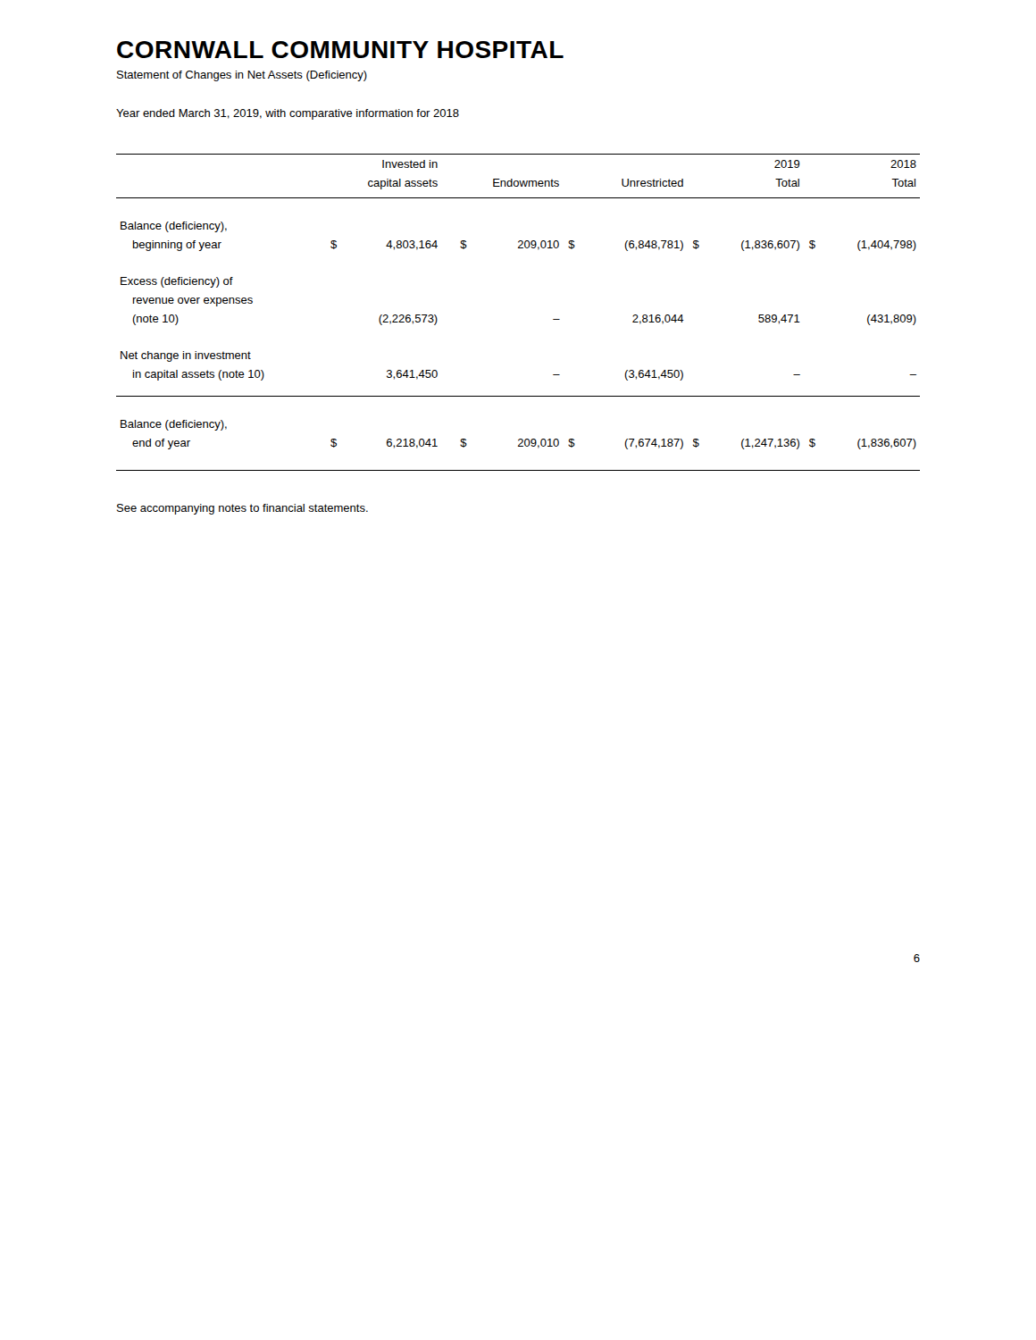CORNWALL COMMUNITY HOSPITAL
Statement of Changes in Net Assets (Deficiency)
Year ended March 31, 2019, with comparative information for 2018
| | Invested in | | | 2019 | 2018 |
| --- | --- | --- | --- | --- | --- |
| | capital assets | Endowments | Unrestricted | Total | Total |
| Balance (deficiency), | | | | | | | | | | |
| beginning of year | $ | 4,803,164 | $ | 209,010 | $ | (6,848,781) | $ | (1,836,607) | $ | (1,404,798) |
| Excess (deficiency) of | |
| revenue over expenses | |
| (note 10) | | (2,226,573) | | – | | 2,816,044 | | 589,471 | | (431,809) |
| Net change in investment | |
| in capital assets (note 10) | | 3,641,450 | | – | | (3,641,450) | | – | | – |
| Balance (deficiency), | |
| end of year | $ | 6,218,041 | $ | 209,010 | $ | (7,674,187) | $ | (1,247,136) | $ | (1,836,607) |
See accompanying notes to financial statements.
6